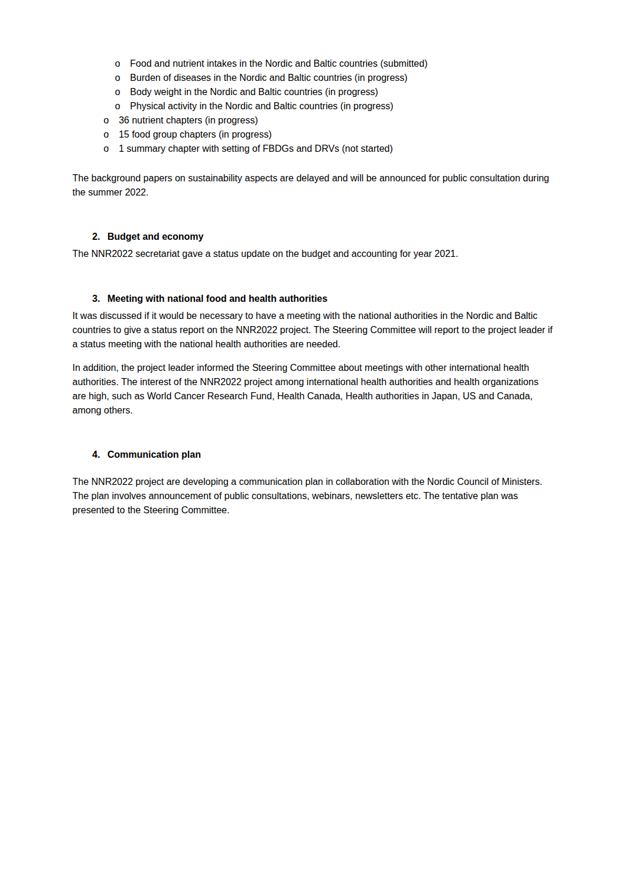Food and nutrient intakes in the Nordic and Baltic countries (submitted)
Burden of diseases in the Nordic and Baltic countries (in progress)
Body weight in the Nordic and Baltic countries (in progress)
Physical activity in the Nordic and Baltic countries (in progress)
36 nutrient chapters (in progress)
15 food group chapters (in progress)
1 summary chapter with setting of FBDGs and DRVs (not started)
The background papers on sustainability aspects are delayed and will be announced for public consultation during the summer 2022.
2. Budget and economy
The NNR2022 secretariat gave a status update on the budget and accounting for year 2021.
3. Meeting with national food and health authorities
It was discussed if it would be necessary to have a meeting with the national authorities in the Nordic and Baltic countries to give a status report on the NNR2022 project. The Steering Committee will report to the project leader if a status meeting with the national health authorities are needed.
In addition, the project leader informed the Steering Committee about meetings with other international health authorities. The interest of the NNR2022 project among international health authorities and health organizations are high, such as World Cancer Research Fund, Health Canada, Health authorities in Japan, US and Canada, among others.
4. Communication plan
The NNR2022 project are developing a communication plan in collaboration with the Nordic Council of Ministers. The plan involves announcement of public consultations, webinars, newsletters etc. The tentative plan was presented to the Steering Committee.